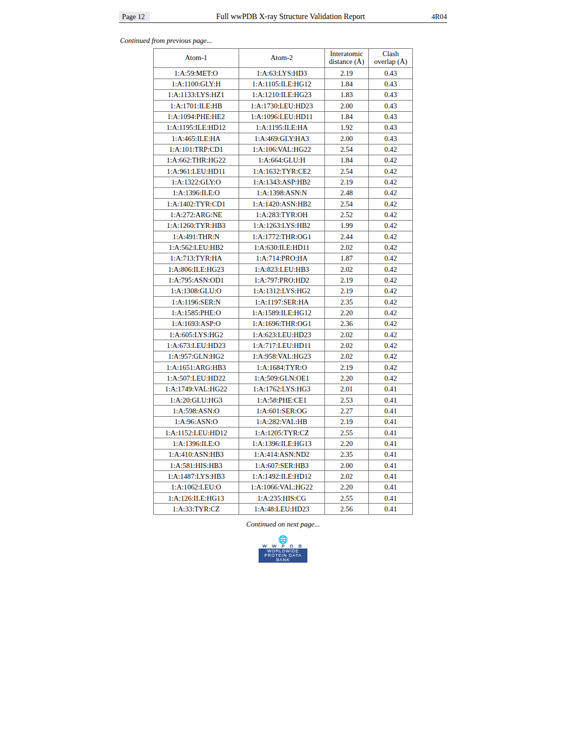Page 12
Full wwPDB X-ray Structure Validation Report
4R04
Continued from previous page...
| Atom-1 | Atom-2 | Interatomic distance (Å) | Clash overlap (Å) |
| --- | --- | --- | --- |
| 1:A:59:MET:O | 1:A:63:LYS:HD3 | 2.19 | 0.43 |
| 1:A:1100:GLY:H | 1:A:1105:ILE:HG12 | 1.84 | 0.43 |
| 1:A:1133:LYS:HZ1 | 1:A:1210:ILE:HG23 | 1.83 | 0.43 |
| 1:A:1701:ILE:HB | 1:A:1730:LEU:HD23 | 2.00 | 0.43 |
| 1:A:1094:PHE:HE2 | 1:A:1096:LEU:HD11 | 1.84 | 0.43 |
| 1:A:1195:ILE:HD12 | 1:A:1195:ILE:HA | 1.92 | 0.43 |
| 1:A:465:ILE:HA | 1:A:469:GLY:HA3 | 2.00 | 0.43 |
| 1:A:101:TRP:CD1 | 1:A:106:VAL:HG22 | 2.54 | 0.42 |
| 1:A:662:THR:HG22 | 1:A:664:GLU:H | 1.84 | 0.42 |
| 1:A:961:LEU:HD11 | 1:A:1632:TYR:CE2 | 2.54 | 0.42 |
| 1:A:1322:GLY:O | 1:A:1343:ASP:HB2 | 2.19 | 0.42 |
| 1:A:1396:ILE:O | 1:A:1398:ASN:N | 2.48 | 0.42 |
| 1:A:1402:TYR:CD1 | 1:A:1420:ASN:HB2 | 2.54 | 0.42 |
| 1:A:272:ARG:NE | 1:A:283:TYR:OH | 2.52 | 0.42 |
| 1:A:1260:TYR:HB3 | 1:A:1263:LYS:HB2 | 1.99 | 0.42 |
| 1:A:491:THR:N | 1:A:1772:THR:OG1 | 2.44 | 0.42 |
| 1:A:562:LEU:HB2 | 1:A:630:ILE:HD11 | 2.02 | 0.42 |
| 1:A:713:TYR:HA | 1:A:714:PRO:HA | 1.87 | 0.42 |
| 1:A:806:ILE:HG23 | 1:A:823:LEU:HB3 | 2.02 | 0.42 |
| 1:A:795:ASN:OD1 | 1:A:797:PRO:HD2 | 2.19 | 0.42 |
| 1:A:1308:GLU:O | 1:A:1312:LYS:HG2 | 2.19 | 0.42 |
| 1:A:1196:SER:N | 1:A:1197:SER:HA | 2.35 | 0.42 |
| 1:A:1585:PHE:O | 1:A:1589:ILE:HG12 | 2.20 | 0.42 |
| 1:A:1693:ASP:O | 1:A:1696:THR:OG1 | 2.36 | 0.42 |
| 1:A:605:LYS:HG2 | 1:A:623:LEU:HD23 | 2.02 | 0.42 |
| 1:A:673:LEU:HD23 | 1:A:717:LEU:HD11 | 2.02 | 0.42 |
| 1:A:957:GLN:HG2 | 1:A:958:VAL:HG23 | 2.02 | 0.42 |
| 1:A:1651:ARG:HB3 | 1:A:1684:TYR:O | 2.19 | 0.42 |
| 1:A:507:LEU:HD22 | 1:A:509:GLN:OE1 | 2.20 | 0.42 |
| 1:A:1749:VAL:HG22 | 1:A:1762:LYS:HG3 | 2.01 | 0.41 |
| 1:A:20:GLU:HG3 | 1:A:58:PHE:CE1 | 2.53 | 0.41 |
| 1:A:598:ASN:O | 1:A:601:SER:OG | 2.27 | 0.41 |
| 1:A:96:ASN:O | 1:A:282:VAL:HB | 2.19 | 0.41 |
| 1:A:1152:LEU:HD12 | 1:A:1205:TYR:CZ | 2.55 | 0.41 |
| 1:A:1396:ILE:O | 1:A:1396:ILE:HG13 | 2.20 | 0.41 |
| 1:A:410:ASN:HB3 | 1:A:414:ASN:ND2 | 2.35 | 0.41 |
| 1:A:581:HIS:HB3 | 1:A:607:SER:HB3 | 2.00 | 0.41 |
| 1:A:1487:LYS:HB3 | 1:A:1492:ILE:HD12 | 2.02 | 0.41 |
| 1:A:1062:LEU:O | 1:A:1066:VAL:HG22 | 2.20 | 0.41 |
| 1:A:126:ILE:HG13 | 1:A:235:HIS:CG | 2.55 | 0.41 |
| 1:A:33:TYR:CZ | 1:A:48:LEU:HD23 | 2.56 | 0.41 |
Continued on next page...
🌐
W W P D B
WORLDWIDE PROTEIN DATA BANK